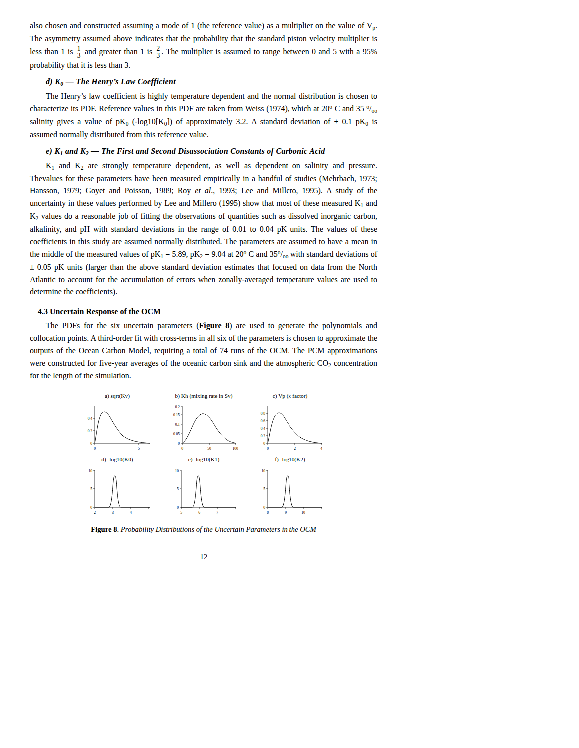also chosen and constructed assuming a mode of 1 (the reference value) as a multiplier on the value of Vp. The asymmetry assumed above indicates that the probability that the standard piston velocity multiplier is less than 1 is 13 and greater than 1 is 23. The multiplier is assumed to range between 0 and 5 with a 95% probability that it is less than 3.
d) K0 — The Henry’s Law Coefficient
The Henry’s law coefficient is highly temperature dependent and the normal distribution is chosen to characterize its PDF. Reference values in this PDF are taken from Weiss (1974), which at 20o C and 35 o/oo salinity gives a value of pK0 (-log10[K0]) of approximately 3.2. A standard deviation of ± 0.1 pK0 is assumed normally distributed from this reference value.
e) K1 and K2 — The First and Second Disassociation Constants of Carbonic Acid
K1 and K2 are strongly temperature dependent, as well as dependent on salinity and pressure. Thevalues for these parameters have been measured empirically in a handful of studies (Mehrbach, 1973; Hansson, 1979; Goyet and Poisson, 1989; Roy et al., 1993; Lee and Millero, 1995). A study of the uncertainty in these values performed by Lee and Millero (1995) show that most of these measured K1 and K2 values do a reasonable job of fitting the observations of quantities such as dissolved inorganic carbon, alkalinity, and pH with standard deviations in the range of 0.01 to 0.04 pK units. The values of these coefficients in this study are assumed normally distributed. The parameters are assumed to have a mean in the middle of the measured values of pK1 = 5.89, pK2 = 9.04 at 20o C and 35o/oo with standard deviations of ± 0.05 pK units (larger than the above standard deviation estimates that focused on data from the North Atlantic to account for the accumulation of errors when zonally-averaged temperature values are used to determine the coefficients).
4.3 Uncertain Response of the OCM
The PDFs for the six uncertain parameters (Figure 8) are used to generate the polynomials and collocation points. A third-order fit with cross-terms in all six of the parameters is chosen to approximate the outputs of the Ocean Carbon Model, requiring a total of 74 runs of the OCM. The PCM approximations were constructed for five-year averages of the oceanic carbon sink and the atmospheric CO2 concentration for the length of the simulation.
a) sqrt(Kv)
0 0.2 0.4 0 5
b) Kh (mixing rate in Sv)
0 0.05 0.1 0.15 0.2 0 50 100
c) Vp (x factor)
0 0.2 0.4 0.6 0.8 0 2 4
d) -log10(K0)
0 5 10 2 3 4
e) -log10(K1)
0 5 10 5 6 7
f) -log10(K2)
0 5 10 8 9 10
Figure 8. Probability Distributions of the Uncertain Parameters in the OCM
12